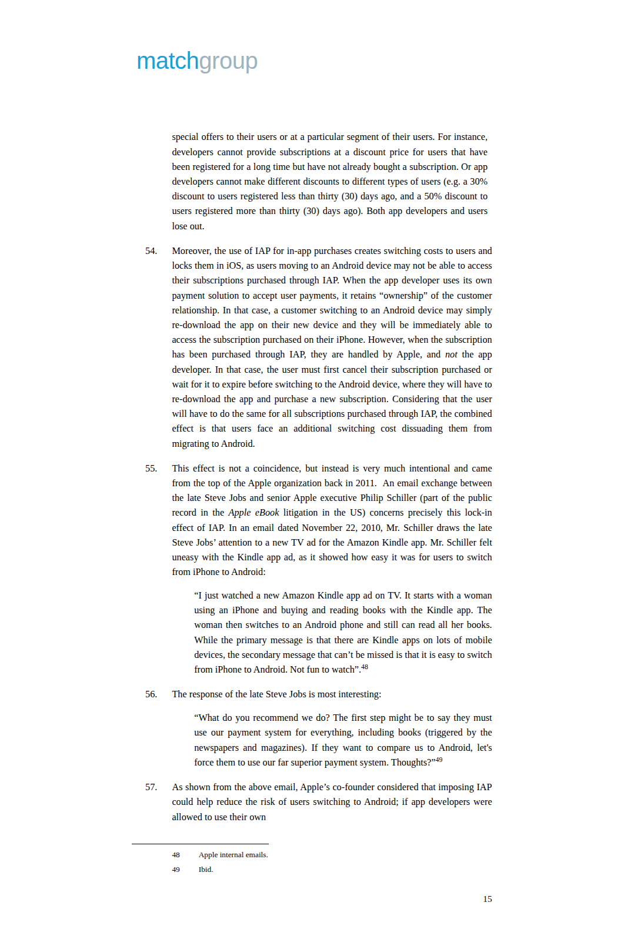match group
special offers to their users or at a particular segment of their users. For instance, developers cannot provide subscriptions at a discount price for users that have been registered for a long time but have not already bought a subscription. Or app developers cannot make different discounts to different types of users (e.g. a 30% discount to users registered less than thirty (30) days ago, and a 50% discount to users registered more than thirty (30) days ago). Both app developers and users lose out.
54.
Moreover, the use of IAP for in-app purchases creates switching costs to users and locks them in iOS, as users moving to an Android device may not be able to access their subscriptions purchased through IAP. When the app developer uses its own payment solution to accept user payments, it retains “ownership” of the customer relationship. In that case, a customer switching to an Android device may simply re-download the app on their new device and they will be immediately able to access the subscription purchased on their iPhone. However, when the subscription has been purchased through IAP, they are handled by Apple, and not the app developer. In that case, the user must first cancel their subscription purchased or wait for it to expire before switching to the Android device, where they will have to re-download the app and purchase a new subscription. Considering that the user will have to do the same for all subscriptions purchased through IAP, the combined effect is that users face an additional switching cost dissuading them from migrating to Android.
55.
This effect is not a coincidence, but instead is very much intentional and came from the top of the Apple organization back in 2011. An email exchange between the late Steve Jobs and senior Apple executive Philip Schiller (part of the public record in the Apple eBook litigation in the US) concerns precisely this lock-in effect of IAP. In an email dated November 22, 2010, Mr. Schiller draws the late Steve Jobs’ attention to a new TV ad for the Amazon Kindle app. Mr. Schiller felt uneasy with the Kindle app ad, as it showed how easy it was for users to switch from iPhone to Android:
“I just watched a new Amazon Kindle app ad on TV. It starts with a woman using an iPhone and buying and reading books with the Kindle app. The woman then switches to an Android phone and still can read all her books. While the primary message is that there are Kindle apps on lots of mobile devices, the secondary message that can’t be missed is that it is easy to switch from iPhone to Android. Not fun to watch”.48
56.
The response of the late Steve Jobs is most interesting:
“What do you recommend we do? The first step might be to say they must use our payment system for everything, including books (triggered by the newspapers and magazines). If they want to compare us to Android, let's force them to use our far superior payment system. Thoughts?”49
57.
As shown from the above email, Apple’s co-founder considered that imposing IAP could help reduce the risk of users switching to Android; if app developers were allowed to use their own
48 Apple internal emails.
49 Ibid.
15